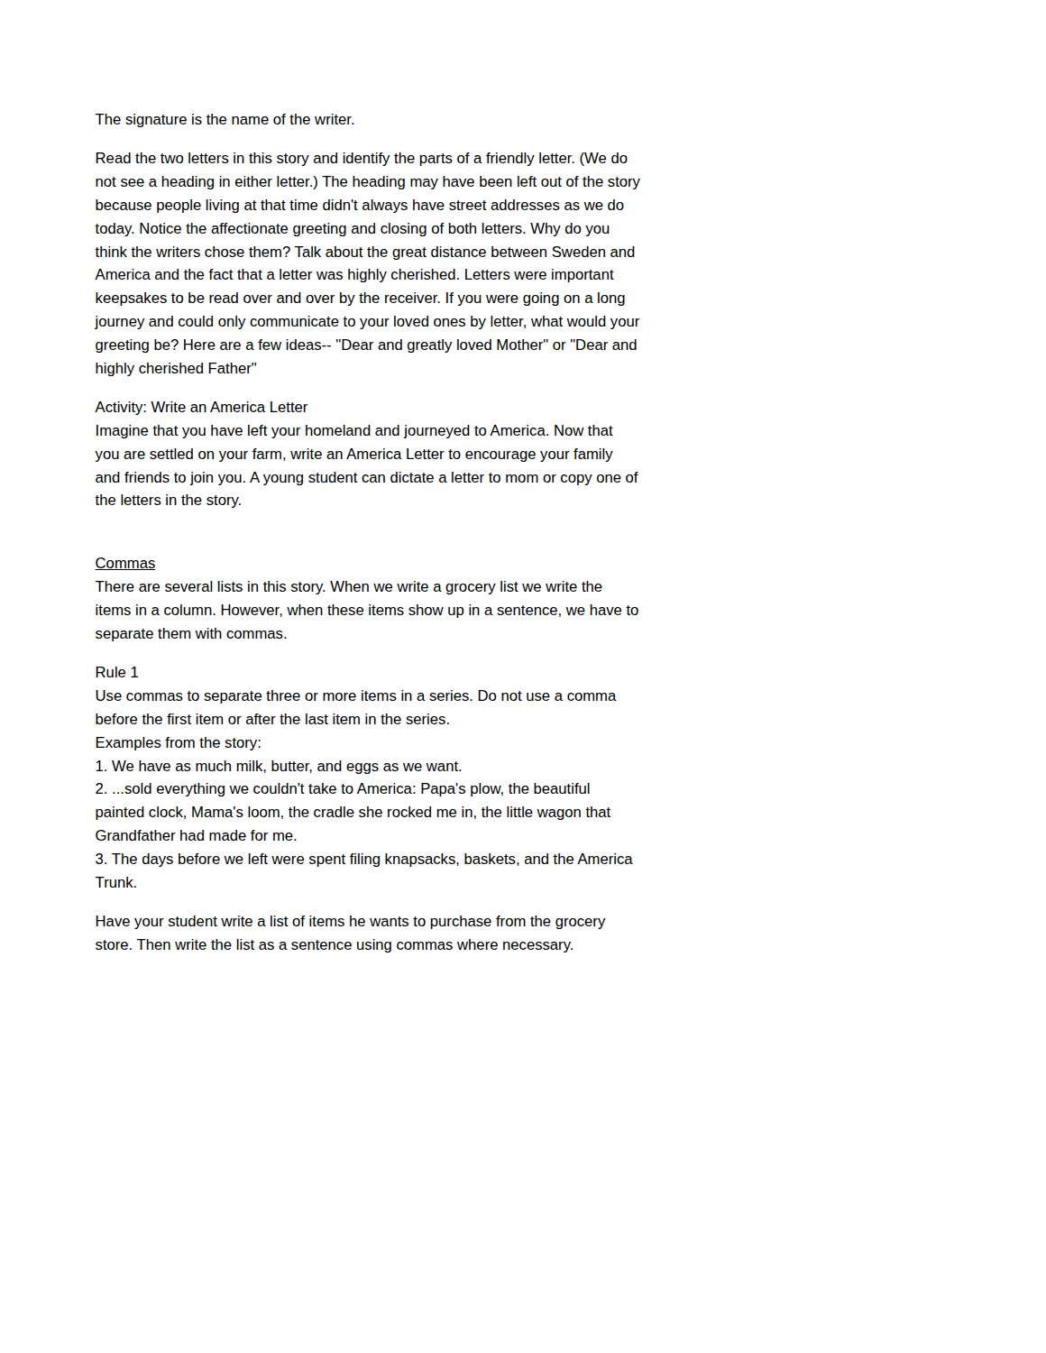The signature is the name of the writer.
Read the two letters in this story and identify the parts of a friendly letter. (We do not see a heading in either letter.) The heading may have been left out of the story because people living at that time didn't always have street addresses as we do today. Notice the affectionate greeting and closing of both letters. Why do you think the writers chose them? Talk about the great distance between Sweden and America and the fact that a letter was highly cherished. Letters were important keepsakes to be read over and over by the receiver. If you were going on a long journey and could only communicate to your loved ones by letter, what would your greeting be? Here are a few ideas-- "Dear and greatly loved Mother" or "Dear and highly cherished Father"
Activity: Write an America Letter
Imagine that you have left your homeland and journeyed to America. Now that you are settled on your farm, write an America Letter to encourage your family and friends to join you. A young student can dictate a letter to mom or copy one of the letters in the story.
Commas
There are several lists in this story. When we write a grocery list we write the items in a column. However, when these items show up in a sentence, we have to separate them with commas.
Rule 1
Use commas to separate three or more items in a series. Do not use a comma before the first item or after the last item in the series.
Examples from the story:
1. We have as much milk, butter, and eggs as we want.
2. ...sold everything we couldn't take to America: Papa's plow, the beautiful painted clock, Mama's loom, the cradle she rocked me in, the little wagon that Grandfather had made for me.
3. The days before we left were spent filing knapsacks, baskets, and the America Trunk.
Have your student write a list of items he wants to purchase from the grocery store. Then write the list as a sentence using commas where necessary.